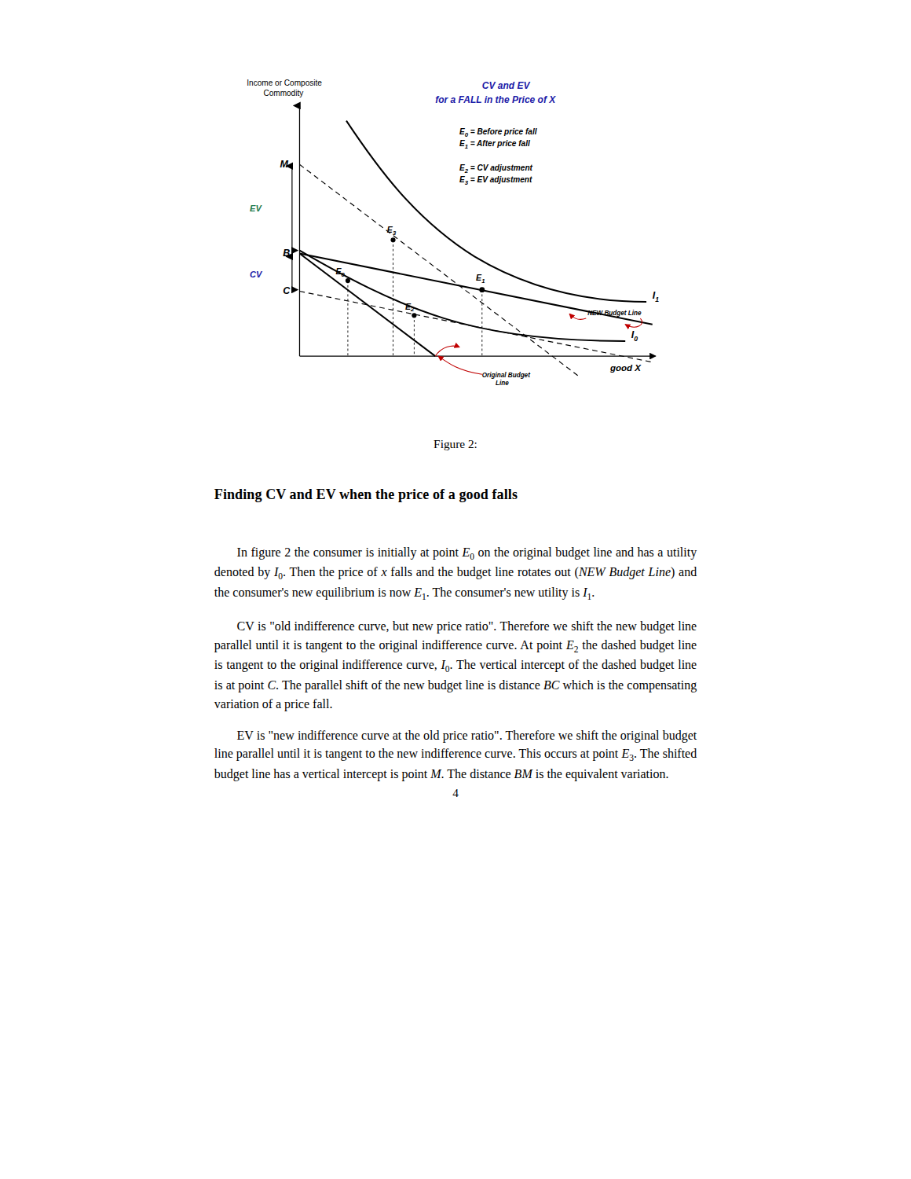Income or Composite Commodity CV and EV for a FALL in the Price of X E0 = Before price fall E1 = After price fall E2 = CV adjustment E3 = EV adjustment M B C EV CV I0 I1 E0 E1 E2 E3 NEW Budget Line Original Budget Line good X
Figure 2:
Finding CV and EV when the price of a good falls
In figure 2 the consumer is initially at point E0 on the original budget line and has a utility denoted by I0. Then the price of x falls and the budget line rotates out (NEW Budget Line) and the consumer's new equilibrium is now E1. The consumer's new utility is I1.
CV is "old indifference curve, but new price ratio". Therefore we shift the new budget line parallel until it is tangent to the original indifference curve. At point E2 the dashed budget line is tangent to the original indifference curve, I0. The vertical intercept of the dashed budget line is at point C. The parallel shift of the new budget line is distance BC which is the compensating variation of a price fall.
EV is "new indifference curve at the old price ratio". Therefore we shift the original budget line parallel until it is tangent to the new indifference curve. This occurs at point E3. The shifted budget line has a vertical intercept is point M. The distance BM is the equivalent variation.
4